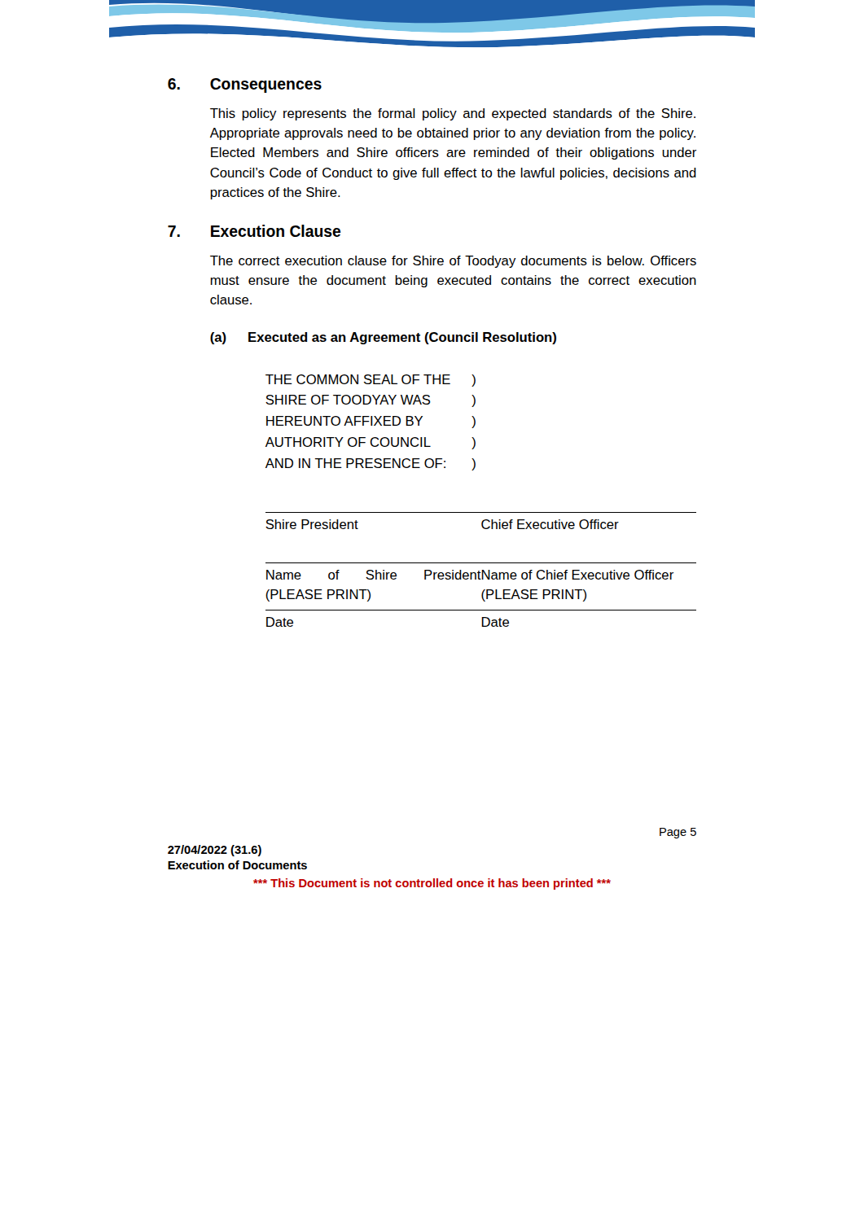6. Consequences
This policy represents the formal policy and expected standards of the Shire. Appropriate approvals need to be obtained prior to any deviation from the policy. Elected Members and Shire officers are reminded of their obligations under Council’s Code of Conduct to give full effect to the lawful policies, decisions and practices of the Shire.
7. Execution Clause
The correct execution clause for Shire of Toodyay documents is below. Officers must ensure the document being executed contains the correct execution clause.
(a) Executed as an Agreement (Council Resolution)
| THE COMMON SEAL OF THE | ) |
| SHIRE OF TOODYAY WAS | ) |
| HEREUNTO AFFIXED BY | ) |
| AUTHORITY OF COUNCIL | ) |
| AND IN THE PRESENCE OF: | ) |
| Shire President | Chief Executive Officer |
| Name of Shire President (PLEASE PRINT) | Name of Chief Executive Officer (PLEASE PRINT) |
| Date | Date |
Page 5
27/04/2022 (31.6)
Execution of Documents
*** This Document is not controlled once it has been printed ***